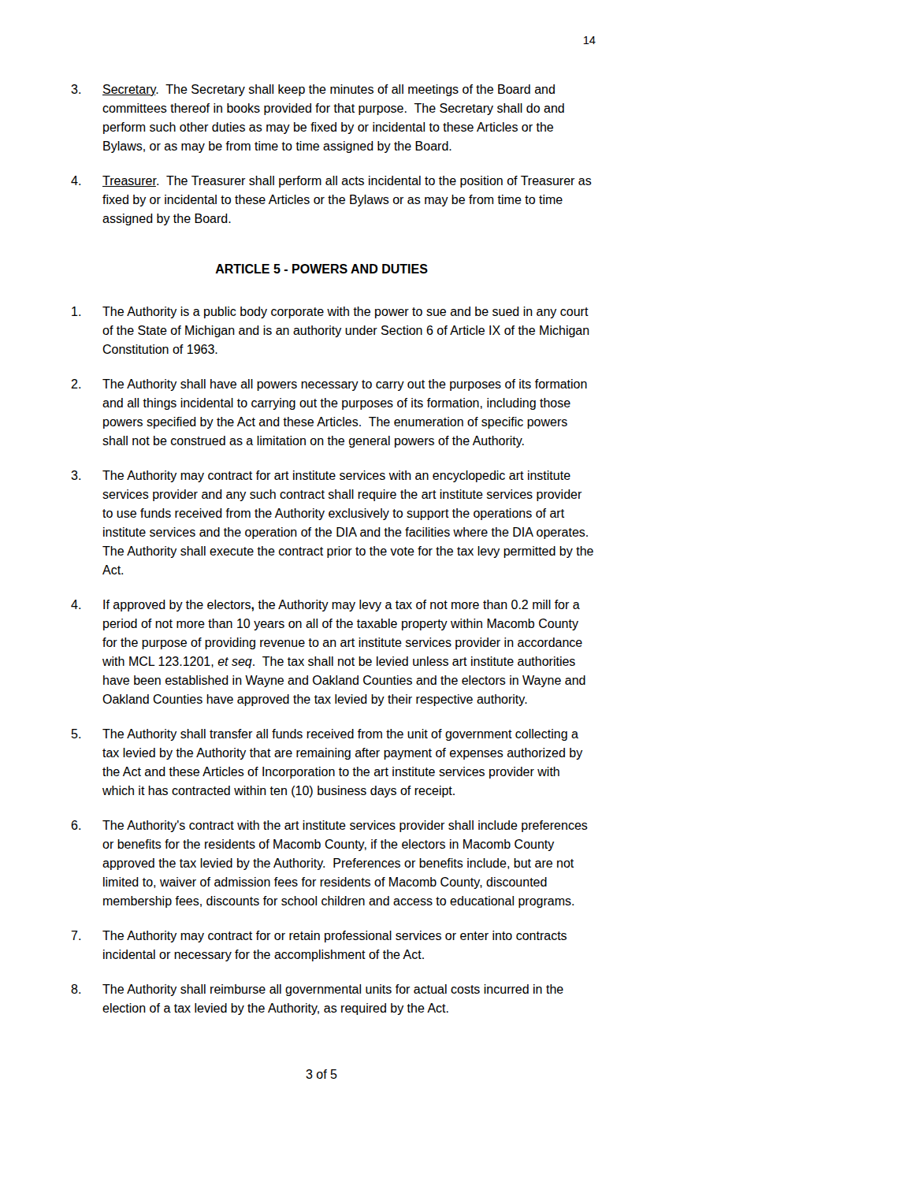14
3.
Secretary. The Secretary shall keep the minutes of all meetings of the Board and committees thereof in books provided for that purpose. The Secretary shall do and perform such other duties as may be fixed by or incidental to these Articles or the Bylaws, or as may be from time to time assigned by the Board.
4.
Treasurer. The Treasurer shall perform all acts incidental to the position of Treasurer as fixed by or incidental to these Articles or the Bylaws or as may be from time to time assigned by the Board.
ARTICLE 5 - POWERS AND DUTIES
1.
The Authority is a public body corporate with the power to sue and be sued in any court of the State of Michigan and is an authority under Section 6 of Article IX of the Michigan Constitution of 1963.
2.
The Authority shall have all powers necessary to carry out the purposes of its formation and all things incidental to carrying out the purposes of its formation, including those powers specified by the Act and these Articles. The enumeration of specific powers shall not be construed as a limitation on the general powers of the Authority.
3.
The Authority may contract for art institute services with an encyclopedic art institute services provider and any such contract shall require the art institute services provider to use funds received from the Authority exclusively to support the operations of art institute services and the operation of the DIA and the facilities where the DIA operates. The Authority shall execute the contract prior to the vote for the tax levy permitted by the Act.
4.
If approved by the electors, the Authority may levy a tax of not more than 0.2 mill for a period of not more than 10 years on all of the taxable property within Macomb County for the purpose of providing revenue to an art institute services provider in accordance with MCL 123.1201, et seq. The tax shall not be levied unless art institute authorities have been established in Wayne and Oakland Counties and the electors in Wayne and Oakland Counties have approved the tax levied by their respective authority.
5.
The Authority shall transfer all funds received from the unit of government collecting a tax levied by the Authority that are remaining after payment of expenses authorized by the Act and these Articles of Incorporation to the art institute services provider with which it has contracted within ten (10) business days of receipt.
6.
The Authority's contract with the art institute services provider shall include preferences or benefits for the residents of Macomb County, if the electors in Macomb County approved the tax levied by the Authority. Preferences or benefits include, but are not limited to, waiver of admission fees for residents of Macomb County, discounted membership fees, discounts for school children and access to educational programs.
7.
The Authority may contract for or retain professional services or enter into contracts incidental or necessary for the accomplishment of the Act.
8.
The Authority shall reimburse all governmental units for actual costs incurred in the election of a tax levied by the Authority, as required by the Act.
3 of 5